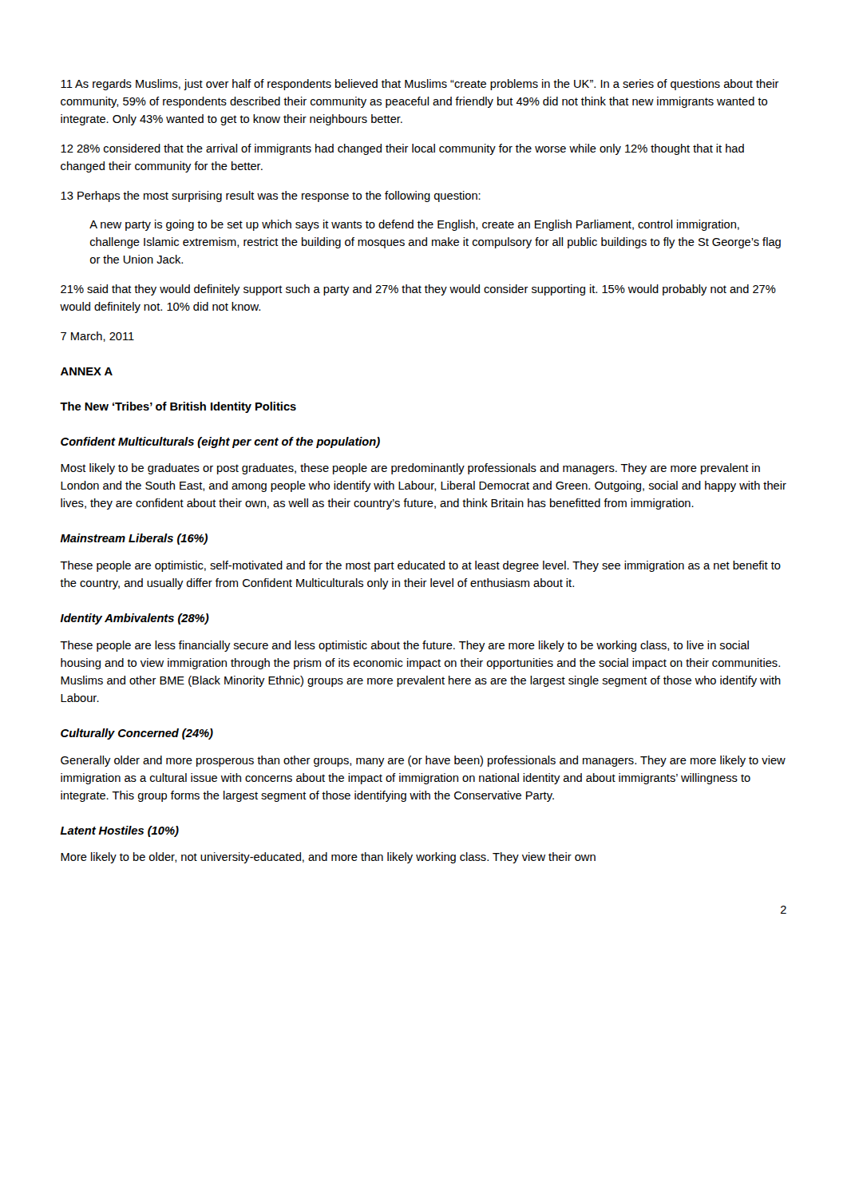11 As regards Muslims, just over half of respondents believed that Muslims “create problems in the UK”. In a series of questions about their community, 59% of respondents described their community as peaceful and friendly but 49% did not think that new immigrants wanted to integrate. Only 43% wanted to get to know their neighbours better.
12 28% considered that the arrival of immigrants had changed their local community for the worse while only 12% thought that it had changed their community for the better.
13 Perhaps the most surprising result was the response to the following question:
A new party is going to be set up which says it wants to defend the English, create an English Parliament, control immigration, challenge Islamic extremism, restrict the building of mosques and make it compulsory for all public buildings to fly the St George’s flag or the Union Jack.
21% said that they would definitely support such a party and 27% that they would consider supporting it. 15% would probably not and 27% would definitely not. 10% did not know.
7 March, 2011
ANNEX A
The New ‘Tribes’ of British Identity Politics
Confident Multiculturals (eight per cent of the population)
Most likely to be graduates or post graduates, these people are predominantly professionals and managers. They are more prevalent in London and the South East, and among people who identify with Labour, Liberal Democrat and Green. Outgoing, social and happy with their lives, they are confident about their own, as well as their country’s future, and think Britain has benefitted from immigration.
Mainstream Liberals (16%)
These people are optimistic, self-motivated and for the most part educated to at least degree level. They see immigration as a net benefit to the country, and usually differ from Confident Multiculturals only in their level of enthusiasm about it.
Identity Ambivalents (28%)
These people are less financially secure and less optimistic about the future. They are more likely to be working class, to live in social housing and to view immigration through the prism of its economic impact on their opportunities and the social impact on their communities. Muslims and other BME (Black Minority Ethnic) groups are more prevalent here as are the largest single segment of those who identify with Labour.
Culturally Concerned (24%)
Generally older and more prosperous than other groups, many are (or have been) professionals and managers. They are more likely to view immigration as a cultural issue with concerns about the impact of immigration on national identity and about immigrants’ willingness to integrate. This group forms the largest segment of those identifying with the Conservative Party.
Latent Hostiles (10%)
More likely to be older, not university-educated, and more than likely working class. They view their own
2